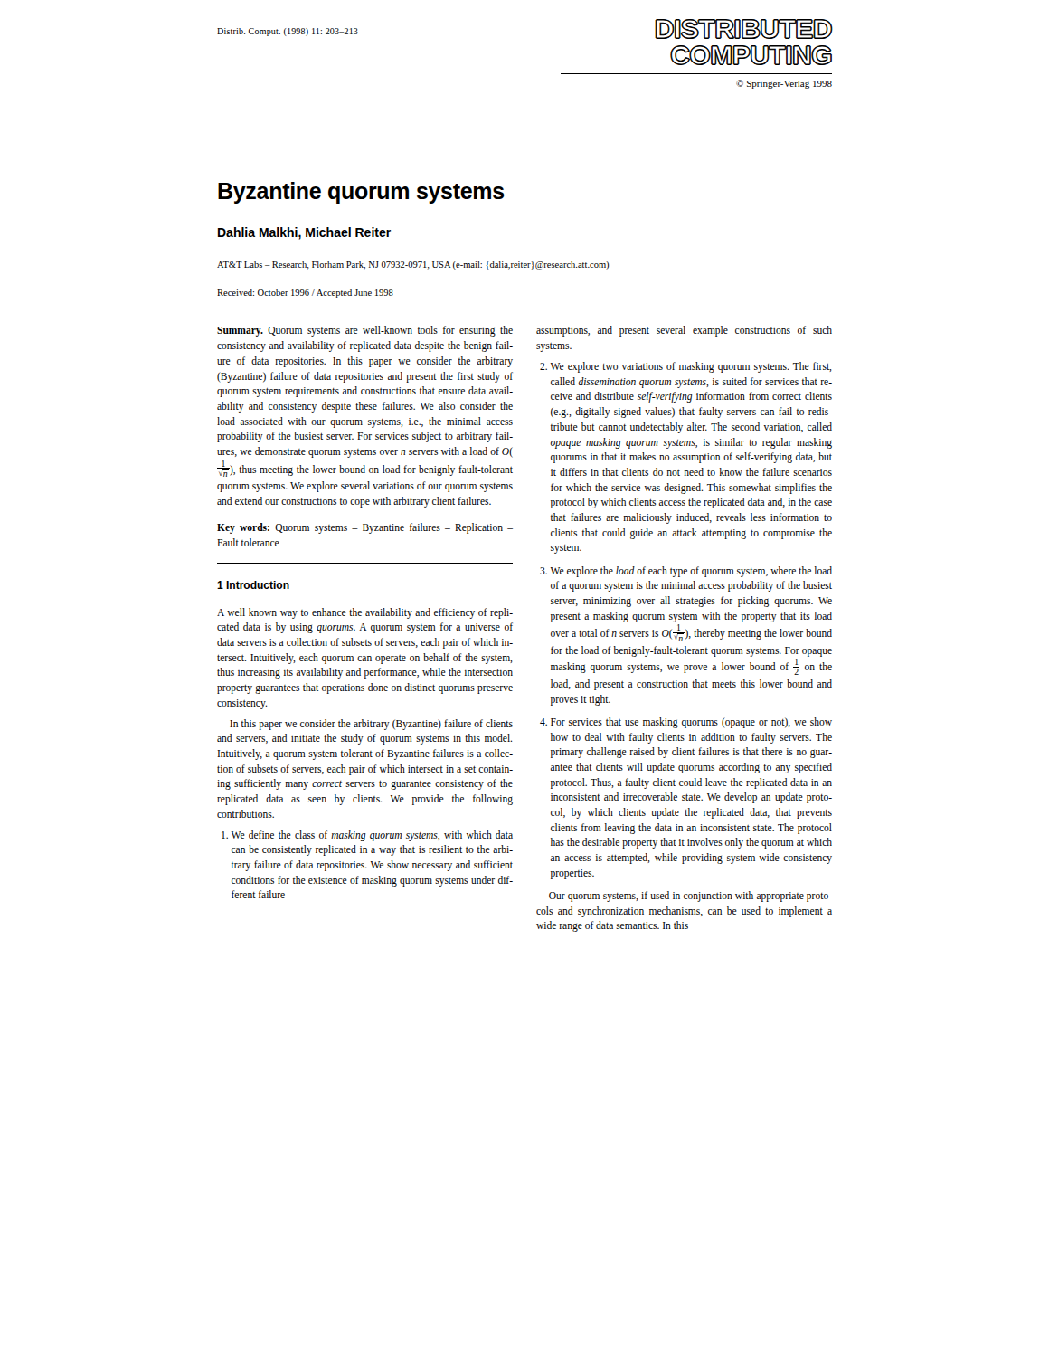Distrib. Comput. (1998) 11: 203–213
DISTRIBUTED COMPUTING
© Springer-Verlag 1998
Byzantine quorum systems
Dahlia Malkhi, Michael Reiter
AT&T Labs – Research, Florham Park, NJ 07932-0971, USA (e-mail: {dalia,reiter}@research.att.com)
Received: October 1996 / Accepted June 1998
Summary. Quorum systems are well-known tools for ensuring the consistency and availability of replicated data despite the benign failure of data repositories. In this paper we consider the arbitrary (Byzantine) failure of data repositories and present the first study of quorum system requirements and constructions that ensure data availability and consistency despite these failures. We also consider the load associated with our quorum systems, i.e., the minimal access probability of the busiest server. For services subject to arbitrary failures, we demonstrate quorum systems over n servers with a load of O(1 n), thus meeting the lower bound on load for benignly fault-tolerant quorum systems. We explore several variations of our quorum systems and extend our constructions to cope with arbitrary client failures.
Key words: Quorum systems – Byzantine failures – Replication – Fault tolerance
1 Introduction
A well known way to enhance the availability and efficiency of replicated data is by using quorums. A quorum system for a universe of data servers is a collection of subsets of servers, each pair of which intersect. Intuitively, each quorum can operate on behalf of the system, thus increasing its availability and performance, while the intersection property guarantees that operations done on distinct quorums preserve consistency.
In this paper we consider the arbitrary (Byzantine) failure of clients and servers, and initiate the study of quorum systems in this model. Intuitively, a quorum system tolerant of Byzantine failures is a collection of subsets of servers, each pair of which intersect in a set containing sufficiently many correct servers to guarantee consistency of the replicated data as seen by clients. We provide the following contributions.
We define the class of masking quorum systems, with which data can be consistently replicated in a way that is resilient to the arbitrary failure of data repositories. We show necessary and sufficient conditions for the existence of masking quorum systems under different failure
assumptions, and present several example constructions of such systems.
We explore two variations of masking quorum systems. The first, called dissemination quorum systems, is suited for services that receive and distribute self-verifying information from correct clients (e.g., digitally signed values) that faulty servers can fail to redistribute but cannot undetectably alter. The second variation, called opaque masking quorum systems, is similar to regular masking quorums in that it makes no assumption of self-verifying data, but it differs in that clients do not need to know the failure scenarios for which the service was designed. This somewhat simplifies the protocol by which clients access the replicated data and, in the case that failures are maliciously induced, reveals less information to clients that could guide an attack attempting to compromise the system.
We explore the load of each type of quorum system, where the load of a quorum system is the minimal access probability of the busiest server, minimizing over all strategies for picking quorums. We present a masking quorum system with the property that its load over a total of n servers is O(1 n), thereby meeting the lower bound for the load of benignly-fault-tolerant quorum systems. For opaque masking quorum systems, we prove a lower bound of 12 on the load, and present a construction that meets this lower bound and proves it tight.
For services that use masking quorums (opaque or not), we show how to deal with faulty clients in addition to faulty servers. The primary challenge raised by client failures is that there is no guarantee that clients will update quorums according to any specified protocol. Thus, a faulty client could leave the replicated data in an inconsistent and irrecoverable state. We develop an update protocol, by which clients update the replicated data, that prevents clients from leaving the data in an inconsistent state. The protocol has the desirable property that it involves only the quorum at which an access is attempted, while providing system-wide consistency properties.
Our quorum systems, if used in conjunction with appropriate protocols and synchronization mechanisms, can be used to implement a wide range of data semantics. In this